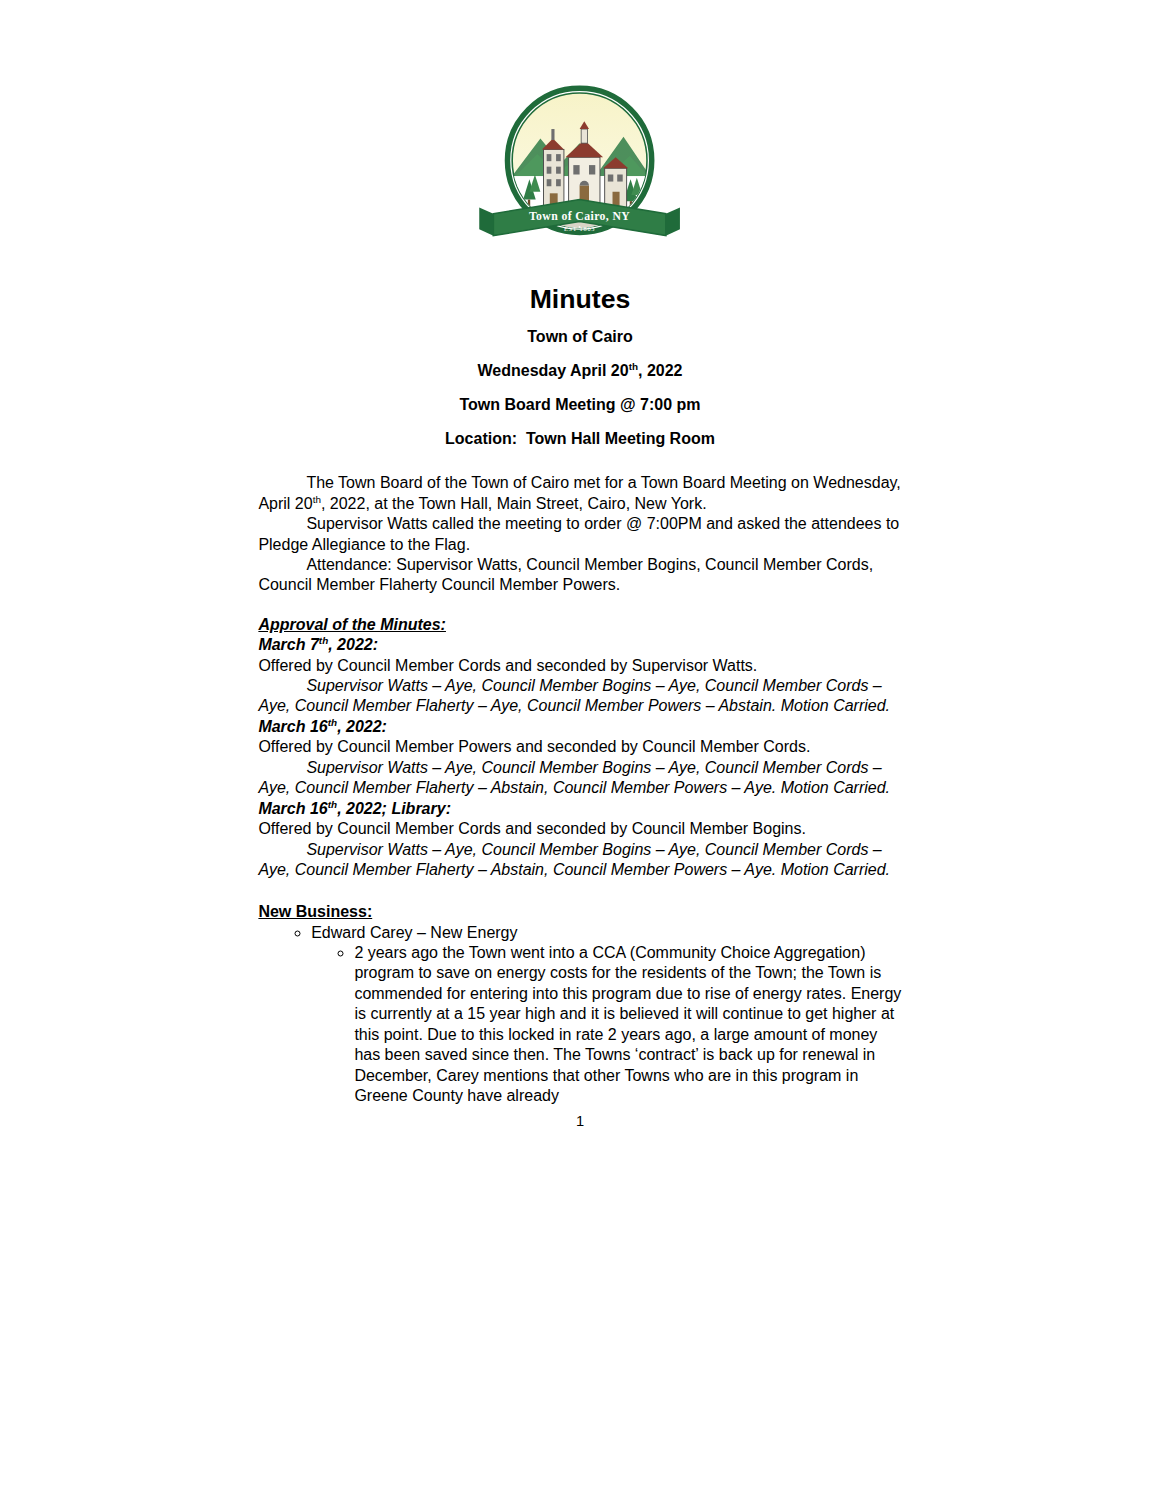Town of Cairo, NY EST 1803
Minutes
Town of Cairo
Wednesday April 20th, 2022
Town Board Meeting @ 7:00 pm
Location: Town Hall Meeting Room
The Town Board of the Town of Cairo met for a Town Board Meeting on Wednesday, April 20th, 2022, at the Town Hall, Main Street, Cairo, New York.
Supervisor Watts called the meeting to order @ 7:00PM and asked the attendees to Pledge Allegiance to the Flag.
Attendance: Supervisor Watts, Council Member Bogins, Council Member Cords, Council Member Flaherty Council Member Powers.
Approval of the Minutes:
March 7th, 2022:
Offered by Council Member Cords and seconded by Supervisor Watts.
Supervisor Watts – Aye, Council Member Bogins – Aye, Council Member Cords – Aye, Council Member Flaherty – Aye, Council Member Powers – Abstain. Motion Carried.
March 16th, 2022:
Offered by Council Member Powers and seconded by Council Member Cords.
Supervisor Watts – Aye, Council Member Bogins – Aye, Council Member Cords – Aye, Council Member Flaherty – Abstain, Council Member Powers – Aye. Motion Carried.
March 16th, 2022; Library:
Offered by Council Member Cords and seconded by Council Member Bogins.
Supervisor Watts – Aye, Council Member Bogins – Aye, Council Member Cords – Aye, Council Member Flaherty – Abstain, Council Member Powers – Aye. Motion Carried.
New Business:
Edward Carey – New Energy
2 years ago the Town went into a CCA (Community Choice Aggregation) program to save on energy costs for the residents of the Town; the Town is commended for entering into this program due to rise of energy rates. Energy is currently at a 15 year high and it is believed it will continue to get higher at this point. Due to this locked in rate 2 years ago, a large amount of money has been saved since then. The Towns ‘contract’ is back up for renewal in December, Carey mentions that other Towns who are in this program in Greene County have already
1